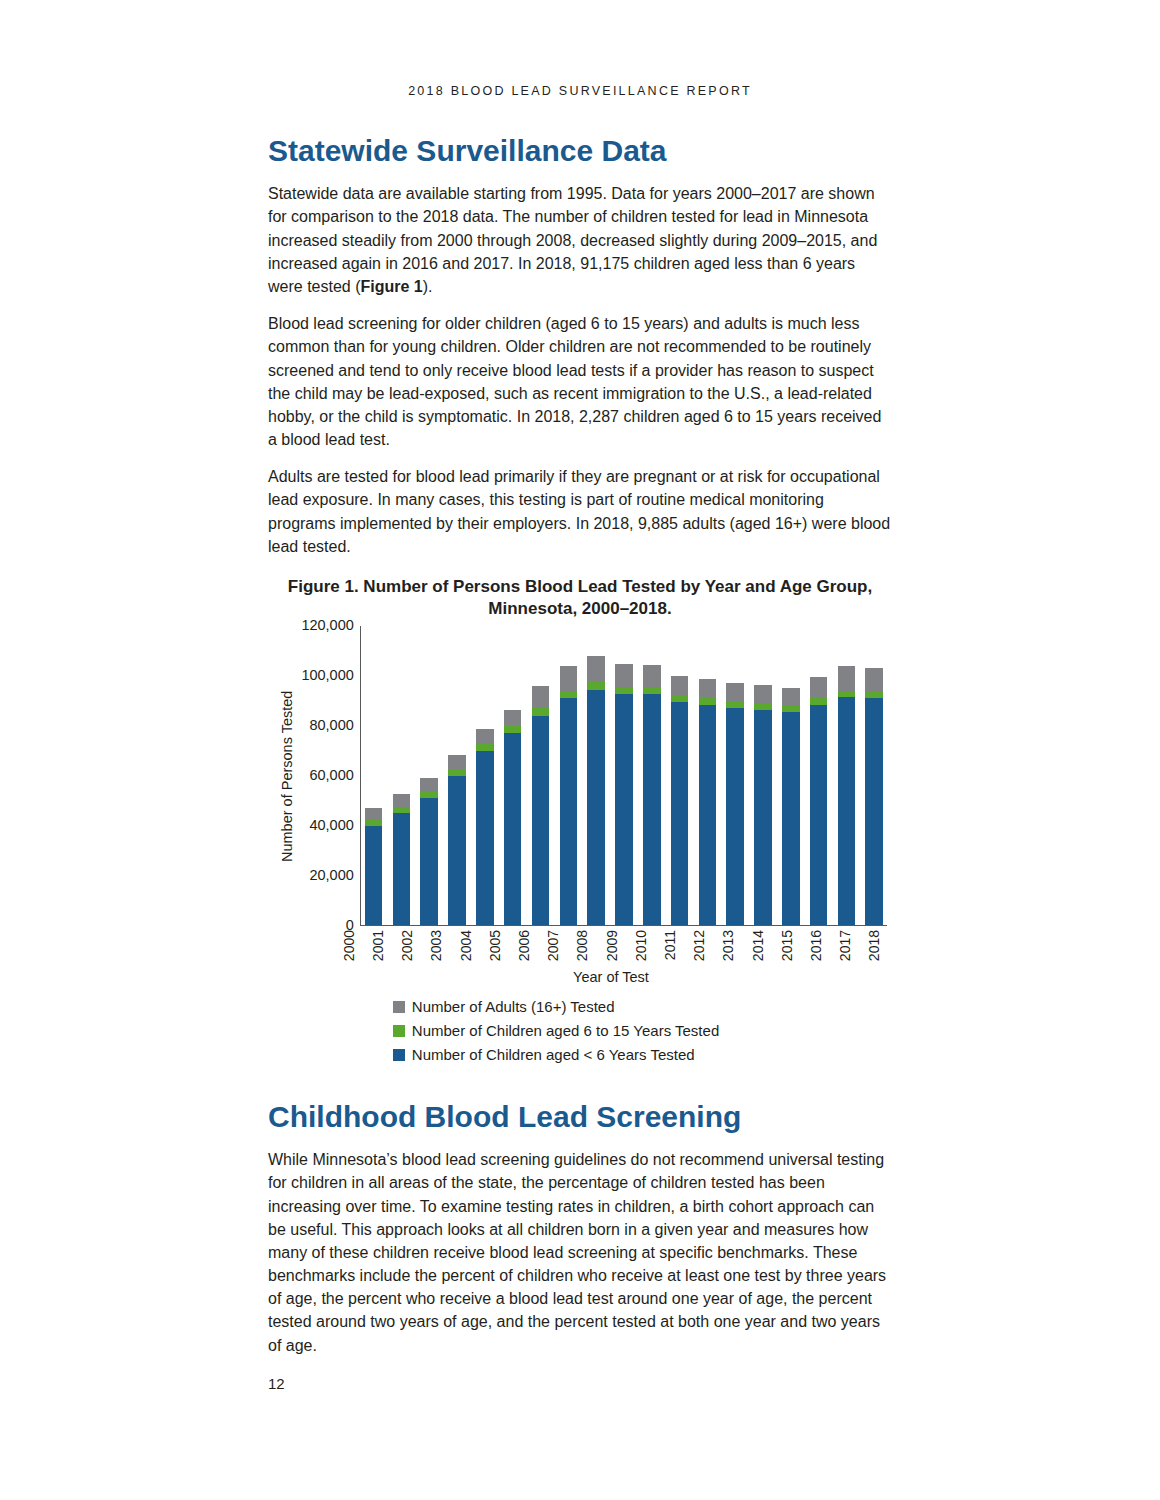2018 Blood Lead Surveillance Report
Statewide Surveillance Data
Statewide data are available starting from 1995. Data for years 2000–2017 are shown for comparison to the 2018 data. The number of children tested for lead in Minnesota increased steadily from 2000 through 2008, decreased slightly during 2009–2015, and increased again in 2016 and 2017. In 2018, 91,175 children aged less than 6 years were tested (Figure 1).
Blood lead screening for older children (aged 6 to 15 years) and adults is much less common than for young children. Older children are not recommended to be routinely screened and tend to only receive blood lead tests if a provider has reason to suspect the child may be lead-exposed, such as recent immigration to the U.S., a lead-related hobby, or the child is symptomatic. In 2018, 2,287 children aged 6 to 15 years received a blood lead test.
Adults are tested for blood lead primarily if they are pregnant or at risk for occupational lead exposure. In many cases, this testing is part of routine medical monitoring programs implemented by their employers. In 2018, 9,885 adults (aged 16+) were blood lead tested.
Figure 1. Number of Persons Blood Lead Tested by Year and Age Group,
Minnesota, 2000–2018.
Number of Persons Tested
120,000 100,000 80,000 60,000 40,000 20,000 0
2000200120022003200420052006200720082009201020112012201320142015201620172018
Year of Test
Number of Adults (16+) Tested
Number of Children aged 6 to 15 Years Tested
Number of Children aged < 6 Years Tested
Childhood Blood Lead Screening
While Minnesota’s blood lead screening guidelines do not recommend universal testing for children in all areas of the state, the percentage of children tested has been increasing over time. To examine testing rates in children, a birth cohort approach can be useful. This approach looks at all children born in a given year and measures how many of these children receive blood lead screening at specific benchmarks. These benchmarks include the percent of children who receive at least one test by three years of age, the percent who receive a blood lead test around one year of age, the percent tested around two years of age, and the percent tested at both one year and two years of age.
12